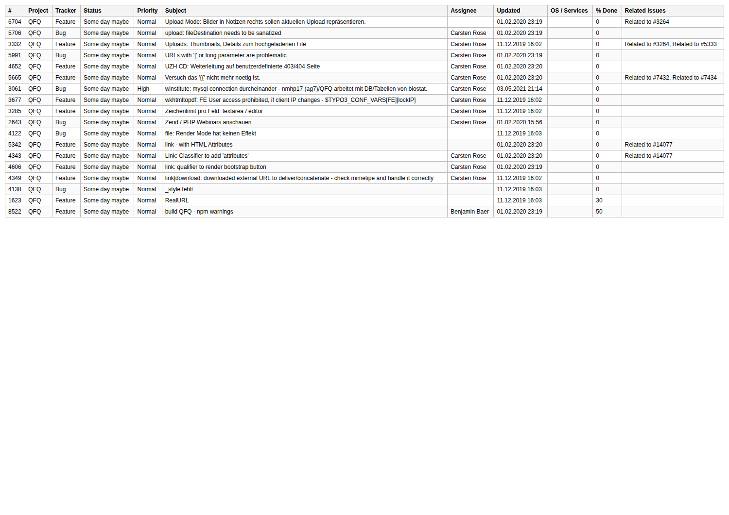| # | Project | Tracker | Status | Priority | Subject | Assignee | Updated | OS / Services | % Done | Related issues |
| --- | --- | --- | --- | --- | --- | --- | --- | --- | --- | --- |
| 6704 | QFQ | Feature | Some day maybe | Normal | Upload Mode: Bilder in Notizen rechts sollen aktuellen Upload repräsentieren. | | 01.02.2020 23:19 | | 0 | Related to #3264 |
| 5706 | QFQ | Bug | Some day maybe | Normal | upload: fileDestination needs to be sanatized | Carsten Rose | 01.02.2020 23:19 | | 0 | |
| 3332 | QFQ | Feature | Some day maybe | Normal | Uploads: Thumbnails, Details zum hochgeladenen File | Carsten Rose | 11.12.2019 16:02 | | 0 | Related to #3264, Related to #5333 |
| 5991 | QFQ | Bug | Some day maybe | Normal | URLs with '/' or long parameter are problematic | Carsten Rose | 01.02.2020 23:19 | | 0 | |
| 4652 | QFQ | Feature | Some day maybe | Normal | UZH CD: Weiterleitung auf benutzerdefinierte 403/404 Seite | Carsten Rose | 01.02.2020 23:20 | | 0 | |
| 5665 | QFQ | Feature | Some day maybe | Normal | Versuch das '{{' nicht mehr noetig ist. | Carsten Rose | 01.02.2020 23:20 | | 0 | Related to #7432, Related to #7434 |
| 3061 | QFQ | Bug | Some day maybe | High | winstitute: mysql connection durcheinander - nmhp17 (ag7)/QFQ arbeitet mit DB/Tabellen von biostat. | Carsten Rose | 03.05.2021 21:14 | | 0 | |
| 3677 | QFQ | Feature | Some day maybe | Normal | wkhtmltopdf: FE User access prohibited, if client IP changes - $TYPO3_CONF_VARS[FE][lockIP] | Carsten Rose | 11.12.2019 16:02 | | 0 | |
| 3285 | QFQ | Feature | Some day maybe | Normal | Zeichenlimit pro Feld: textarea / editor | Carsten Rose | 11.12.2019 16:02 | | 0 | |
| 2643 | QFQ | Bug | Some day maybe | Normal | Zend / PHP Webinars anschauen | Carsten Rose | 01.02.2020 15:56 | | 0 | |
| 4122 | QFQ | Bug | Some day maybe | Normal | file: Render Mode hat keinen Effekt | | 11.12.2019 16:03 | | 0 | |
| 5342 | QFQ | Feature | Some day maybe | Normal | link - with HTML Attributes | | 01.02.2020 23:20 | | 0 | Related to #14077 |
| 4343 | QFQ | Feature | Some day maybe | Normal | Link: Classifier to add 'attributes' | Carsten Rose | 01.02.2020 23:20 | | 0 | Related to #14077 |
| 4606 | QFQ | Feature | Some day maybe | Normal | link: qualifier to render bootstrap button | Carsten Rose | 01.02.2020 23:19 | | 0 | |
| 4349 | QFQ | Feature | Some day maybe | Normal | link/download: downloaded external URL to deliver/concatenate - check mimetipe and handle it correctly | Carsten Rose | 11.12.2019 16:02 | | 0 | |
| 4138 | QFQ | Bug | Some day maybe | Normal | _style fehlt | | 11.12.2019 16:03 | | 0 | |
| 1623 | QFQ | Feature | Some day maybe | Normal | RealURL | | 11.12.2019 16:03 | | 30 | |
| 8522 | QFQ | Feature | Some day maybe | Normal | build QFQ - npm warnings | Benjamin Baer | 01.02.2020 23:19 | | 50 | |